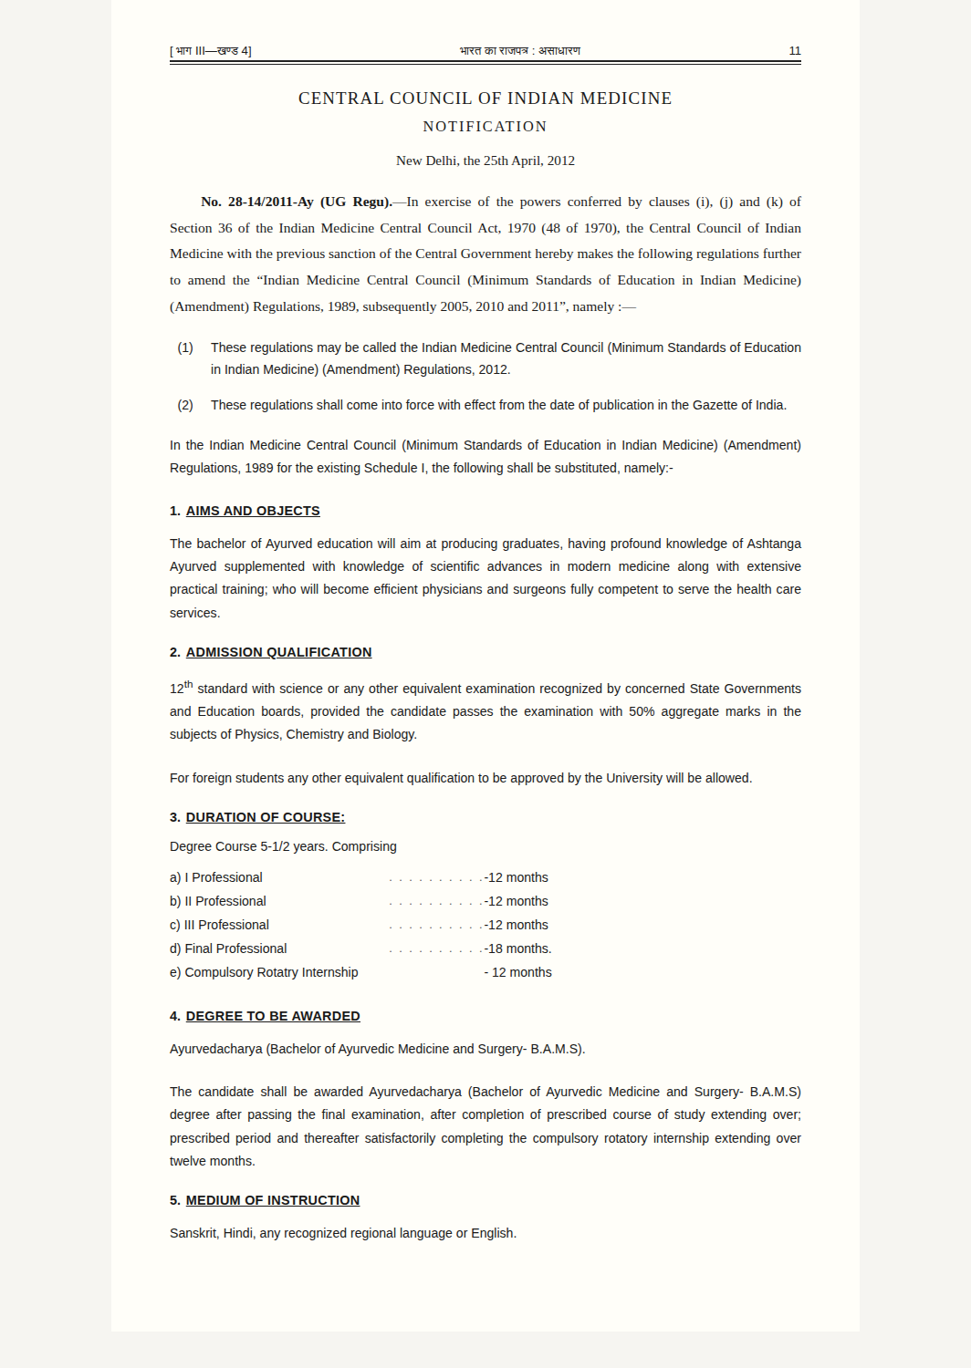[ भाग III—खण्ड 4]
भारत का राजपत्र : असाधारण
11
CENTRAL COUNCIL OF INDIAN MEDICINE
NOTIFICATION
New Delhi, the 25th April, 2012
No. 28-14/2011-Ay (UG Regu).—In exercise of the powers conferred by clauses (i), (j) and (k) of Section 36 of the Indian Medicine Central Council Act, 1970 (48 of 1970), the Central Council of Indian Medicine with the previous sanction of the Central Government hereby makes the following regulations further to amend the “Indian Medicine Central Council (Minimum Standards of Education in Indian Medicine) (Amendment) Regulations, 1989, subsequently 2005, 2010 and 2011”, namely :—
(1) These regulations may be called the Indian Medicine Central Council (Minimum Standards of Education in Indian Medicine) (Amendment) Regulations, 2012.
(2) These regulations shall come into force with effect from the date of publication in the Gazette of India.
In the Indian Medicine Central Council (Minimum Standards of Education in Indian Medicine) (Amendment) Regulations, 1989 for the existing Schedule I, the following shall be substituted, namely:-
1. AIMS AND OBJECTS
The bachelor of Ayurved education will aim at producing graduates, having profound knowledge of Ashtanga Ayurved supplemented with knowledge of scientific advances in modern medicine along with extensive practical training; who will become efficient physicians and surgeons fully competent to serve the health care services.
2. ADMISSION QUALIFICATION
12th standard with science or any other equivalent examination recognized by concerned State Governments and Education boards, provided the candidate passes the examination with 50% aggregate marks in the subjects of Physics, Chemistry and Biology.
For foreign students any other equivalent qualification to be approved by the University will be allowed.
3. DURATION OF COURSE:
Degree Course 5-1/2 years. Comprising
| a) I Professional | . . . . . . . . . . | -12 months |
| b) II Professional | . . . . . . . . . . | -12 months |
| c) III Professional | . . . . . . . . . . | -12 months |
| d) Final Professional | . . . . . . . . . . | -18 months. |
| e) Compulsory Rotatry Internship | | - 12 months |
4. DEGREE TO BE AWARDED
Ayurvedacharya (Bachelor of Ayurvedic Medicine and Surgery- B.A.M.S).
The candidate shall be awarded Ayurvedacharya (Bachelor of Ayurvedic Medicine and Surgery- B.A.M.S) degree after passing the final examination, after completion of prescribed course of study extending over; prescribed period and thereafter satisfactorily completing the compulsory rotatory internship extending over twelve months.
5. MEDIUM OF INSTRUCTION
Sanskrit, Hindi, any recognized regional language or English.